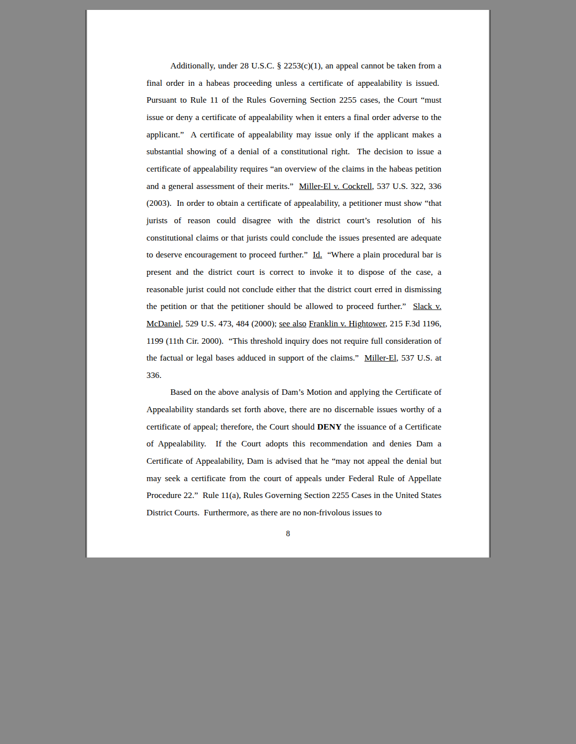Additionally, under 28 U.S.C. § 2253(c)(1), an appeal cannot be taken from a final order in a habeas proceeding unless a certificate of appealability is issued. Pursuant to Rule 11 of the Rules Governing Section 2255 cases, the Court “must issue or deny a certificate of appealability when it enters a final order adverse to the applicant.” A certificate of appealability may issue only if the applicant makes a substantial showing of a denial of a constitutional right. The decision to issue a certificate of appealability requires “an overview of the claims in the habeas petition and a general assessment of their merits.” Miller-El v. Cockrell, 537 U.S. 322, 336 (2003). In order to obtain a certificate of appealability, a petitioner must show “that jurists of reason could disagree with the district court’s resolution of his constitutional claims or that jurists could conclude the issues presented are adequate to deserve encouragement to proceed further.” Id. “Where a plain procedural bar is present and the district court is correct to invoke it to dispose of the case, a reasonable jurist could not conclude either that the district court erred in dismissing the petition or that the petitioner should be allowed to proceed further.” Slack v. McDaniel, 529 U.S. 473, 484 (2000); see also Franklin v. Hightower, 215 F.3d 1196, 1199 (11th Cir. 2000). “This threshold inquiry does not require full consideration of the factual or legal bases adduced in support of the claims.” Miller-El, 537 U.S. at 336.
Based on the above analysis of Dam’s Motion and applying the Certificate of Appealability standards set forth above, there are no discernable issues worthy of a certificate of appeal; therefore, the Court should DENY the issuance of a Certificate of Appealability. If the Court adopts this recommendation and denies Dam a Certificate of Appealability, Dam is advised that he “may not appeal the denial but may seek a certificate from the court of appeals under Federal Rule of Appellate Procedure 22.” Rule 11(a), Rules Governing Section 2255 Cases in the United States District Courts. Furthermore, as there are no non-frivolous issues to
8